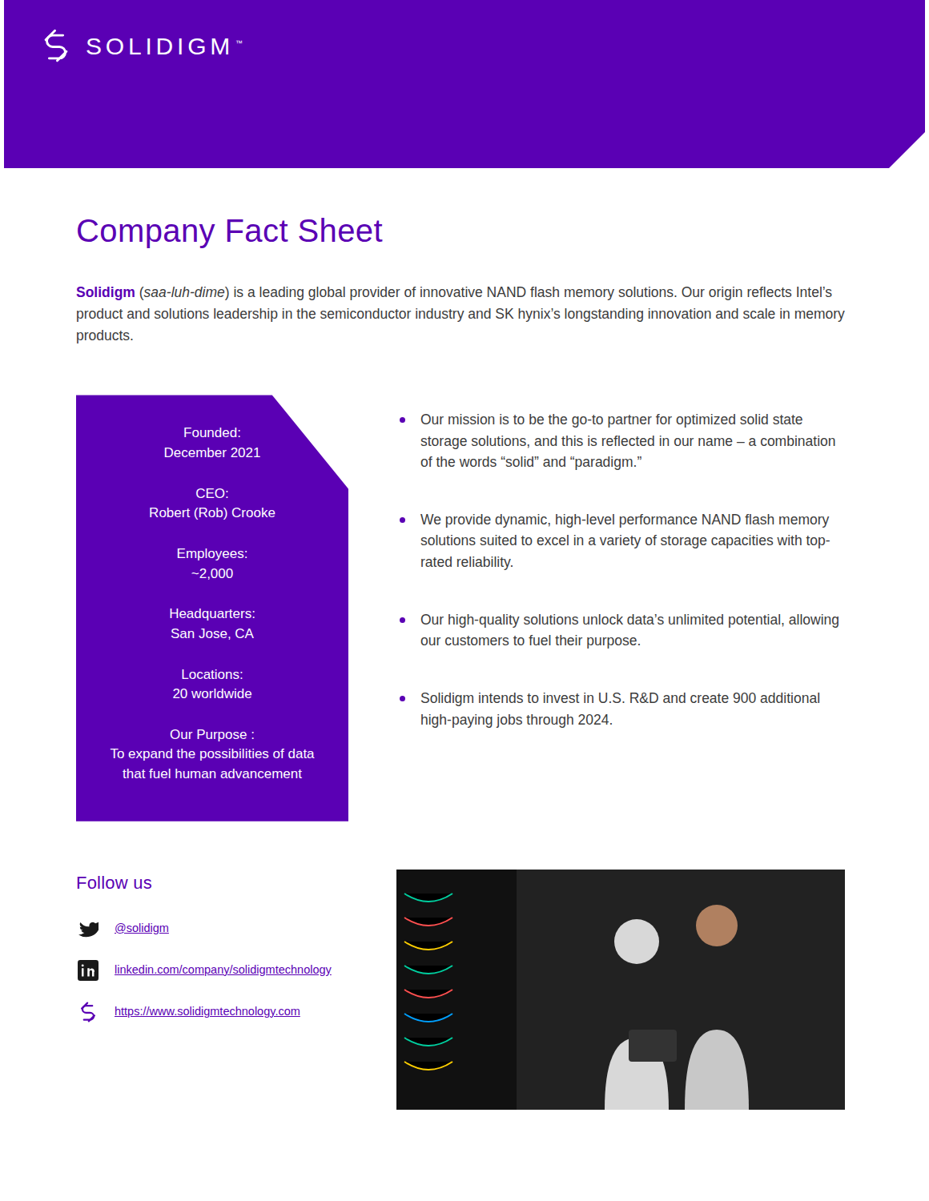SOLIDIGM™
Company Fact Sheet
Solidigm (saa-luh-dime) is a leading global provider of innovative NAND flash memory solutions. Our origin reflects Intel’s product and solutions leadership in the semiconductor industry and SK hynix’s longstanding innovation and scale in memory products.
Founded: December 2021
CEO: Robert (Rob) Crooke
Employees: ~2,000
Headquarters: San Jose, CA
Locations: 20 worldwide
Our Purpose : To expand the possibilities of data that fuel human advancement
Our mission is to be the go-to partner for optimized solid state storage solutions, and this is reflected in our name – a combination of the words “solid” and “paradigm.”
We provide dynamic, high-level performance NAND flash memory solutions suited to excel in a variety of storage capacities with top-rated reliability.
Our high-quality solutions unlock data’s unlimited potential, allowing our customers to fuel their purpose.
Solidigm intends to invest in U.S. R&D and create 900 additional high-paying jobs through 2024.
Follow us
@solidigm
linkedin.com/company/solidigmtechnology
https://www.solidigmtechnology.com